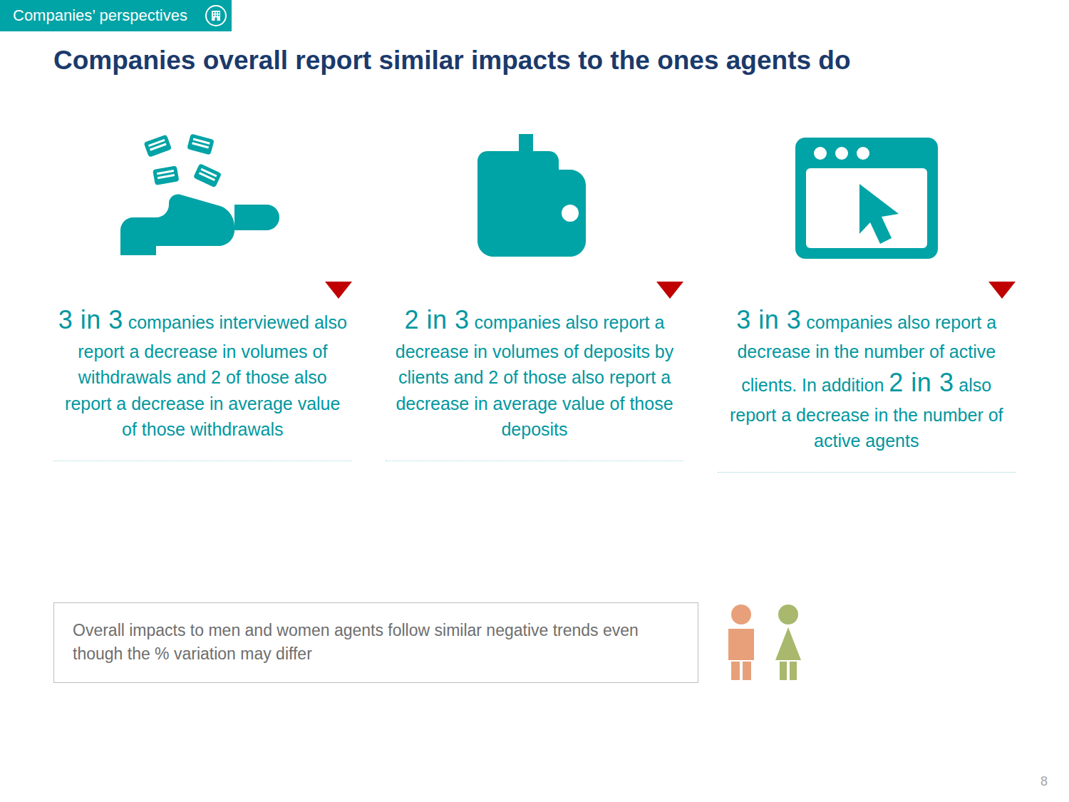Companies’ perspectives
Companies overall report similar impacts to the ones agents do
3 in 3 companies interviewed also report a decrease in volumes of withdrawals and 2 of those also report a decrease in average value of those withdrawals
2 in 3 companies also report a decrease in volumes of deposits by clients and 2 of those also report a decrease in average value of those deposits
3 in 3 companies also report a decrease in the number of active clients. In addition 2 in 3 also report a decrease in the number of active agents
Overall impacts to men and women agents follow similar negative trends even though the % variation may differ
8